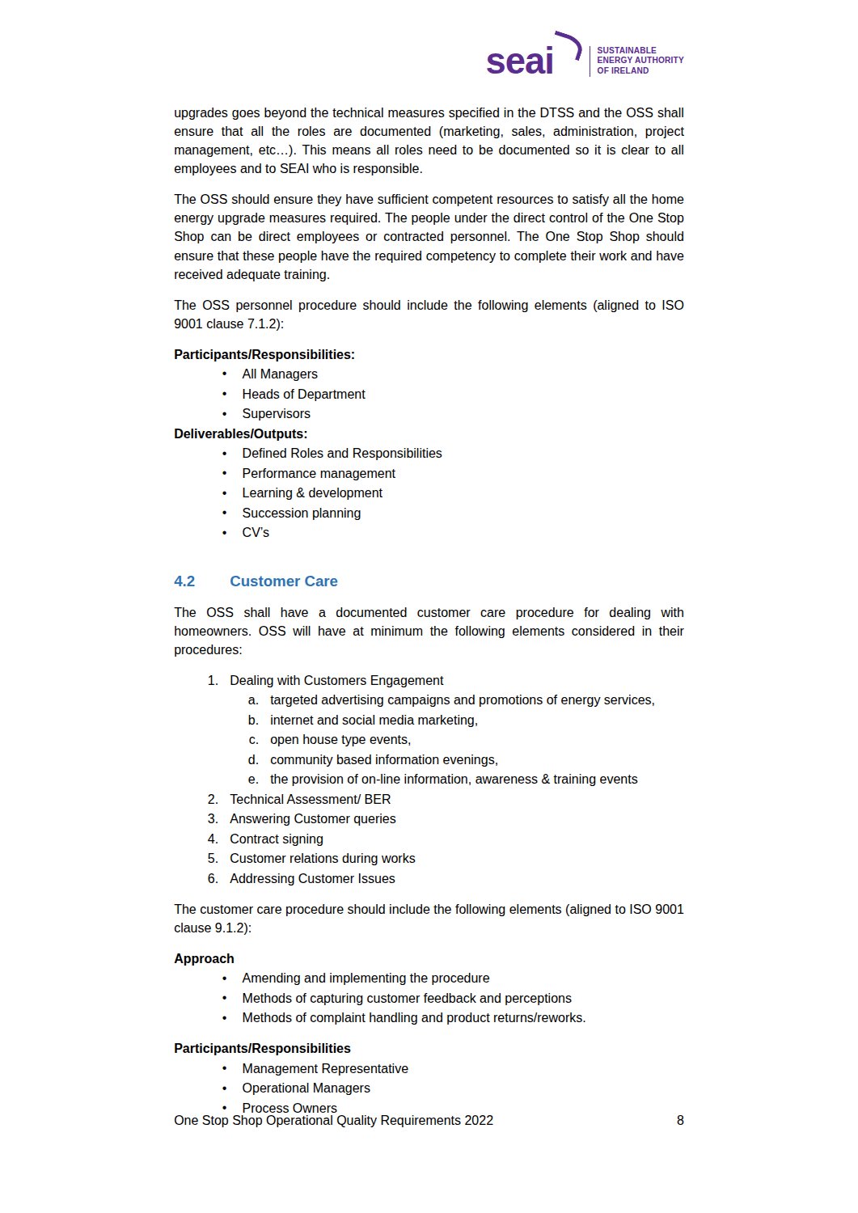seai
Sustainable
Energy Authority
of Ireland
upgrades goes beyond the technical measures specified in the DTSS and the OSS shall ensure that all the roles are documented (marketing, sales, administration, project management, etc…). This means all roles need to be documented so it is clear to all employees and to SEAI who is responsible.
The OSS should ensure they have sufficient competent resources to satisfy all the home energy upgrade measures required. The people under the direct control of the One Stop Shop can be direct employees or contracted personnel. The One Stop Shop should ensure that these people have the required competency to complete their work and have received adequate training.
The OSS personnel procedure should include the following elements (aligned to ISO 9001 clause 7.1.2):
Participants/Responsibilities:
All Managers
Heads of Department
Supervisors
Deliverables/Outputs:
Defined Roles and Responsibilities
Performance management
Learning & development
Succession planning
CV’s
4.2 Customer Care
The OSS shall have a documented customer care procedure for dealing with homeowners. OSS will have at minimum the following elements considered in their procedures:
Dealing with Customers Engagement
targeted advertising campaigns and promotions of energy services,
internet and social media marketing,
open house type events,
community based information evenings,
the provision of on-line information, awareness & training events
Technical Assessment/ BER
Answering Customer queries
Contract signing
Customer relations during works
Addressing Customer Issues
The customer care procedure should include the following elements (aligned to ISO 9001 clause 9.1.2):
Approach
Amending and implementing the procedure
Methods of capturing customer feedback and perceptions
Methods of complaint handling and product returns/reworks.
Participants/Responsibilities
Management Representative
Operational Managers
Process Owners
One Stop Shop Operational Quality Requirements 2022
8